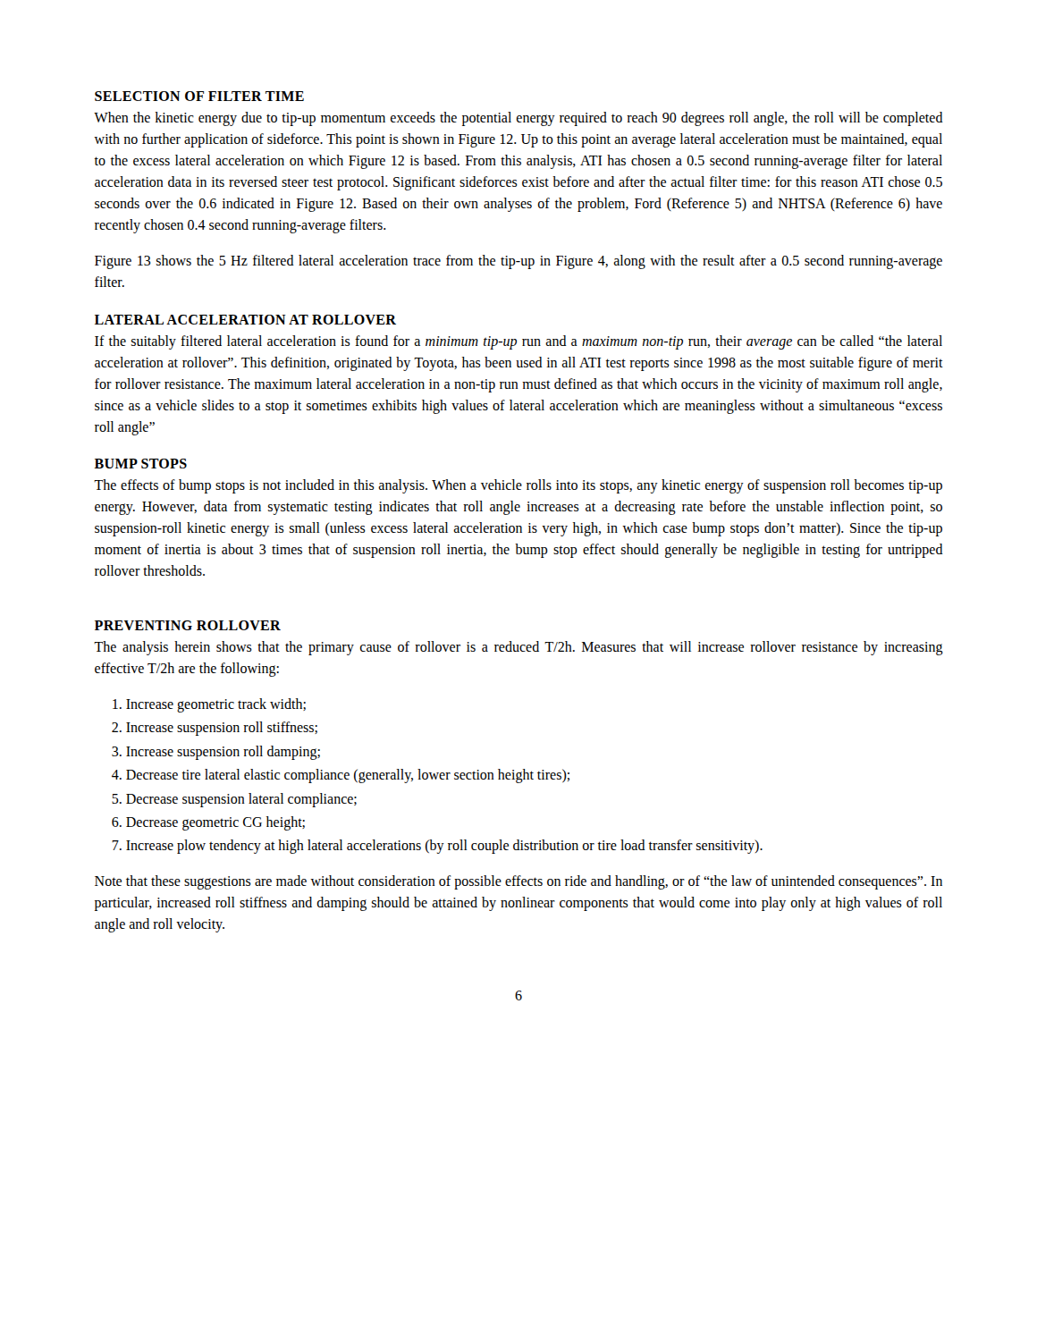Selection of Filter Time
When the kinetic energy due to tip-up momentum exceeds the potential energy required to reach 90 degrees roll angle, the roll will be completed with no further application of sideforce. This point is shown in Figure 12. Up to this point an average lateral acceleration must be maintained, equal to the excess lateral acceleration on which Figure 12 is based. From this analysis, ATI has chosen a 0.5 second running-average filter for lateral acceleration data in its reversed steer test protocol. Significant sideforces exist before and after the actual filter time: for this reason ATI chose 0.5 seconds over the 0.6 indicated in Figure 12. Based on their own analyses of the problem, Ford (Reference 5) and NHTSA (Reference 6) have recently chosen 0.4 second running-average filters.
Figure 13 shows the 5 Hz filtered lateral acceleration trace from the tip-up in Figure 4, along with the result after a 0.5 second running-average filter.
Lateral Acceleration at Rollover
If the suitably filtered lateral acceleration is found for a minimum tip-up run and a maximum non-tip run, their average can be called “the lateral acceleration at rollover”. This definition, originated by Toyota, has been used in all ATI test reports since 1998 as the most suitable figure of merit for rollover resistance. The maximum lateral acceleration in a non-tip run must defined as that which occurs in the vicinity of maximum roll angle, since as a vehicle slides to a stop it sometimes exhibits high values of lateral acceleration which are meaningless without a simultaneous “excess roll angle”
Bump Stops
The effects of bump stops is not included in this analysis. When a vehicle rolls into its stops, any kinetic energy of suspension roll becomes tip-up energy. However, data from systematic testing indicates that roll angle increases at a decreasing rate before the unstable inflection point, so suspension-roll kinetic energy is small (unless excess lateral acceleration is very high, in which case bump stops don’t matter). Since the tip-up moment of inertia is about 3 times that of suspension roll inertia, the bump stop effect should generally be negligible in testing for untripped rollover thresholds.
Preventing Rollover
The analysis herein shows that the primary cause of rollover is a reduced T/2h. Measures that will increase rollover resistance by increasing effective T/2h are the following:
Increase geometric track width;
Increase suspension roll stiffness;
Increase suspension roll damping;
Decrease tire lateral elastic compliance (generally, lower section height tires);
Decrease suspension lateral compliance;
Decrease geometric CG height;
Increase plow tendency at high lateral accelerations (by roll couple distribution or tire load transfer sensitivity).
Note that these suggestions are made without consideration of possible effects on ride and handling, or of “the law of unintended consequences”. In particular, increased roll stiffness and damping should be attained by nonlinear components that would come into play only at high values of roll angle and roll velocity.
6